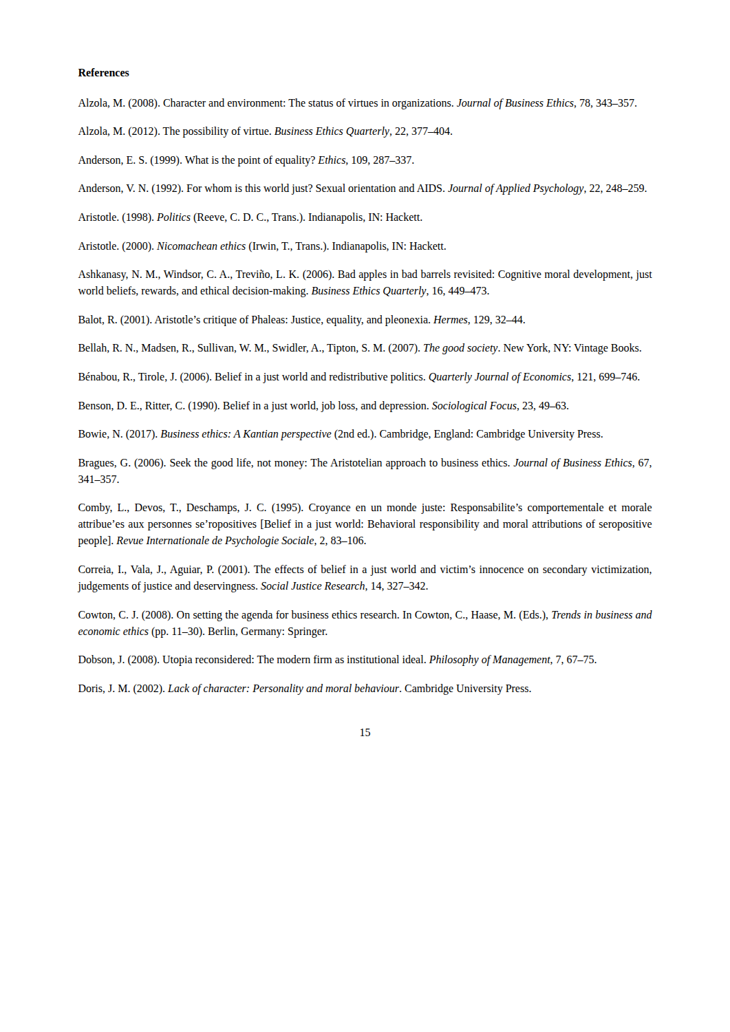References
Alzola, M. (2008). Character and environment: The status of virtues in organizations. Journal of Business Ethics, 78, 343–357.
Alzola, M. (2012). The possibility of virtue. Business Ethics Quarterly, 22, 377–404.
Anderson, E. S. (1999). What is the point of equality? Ethics, 109, 287–337.
Anderson, V. N. (1992). For whom is this world just? Sexual orientation and AIDS. Journal of Applied Psychology, 22, 248–259.
Aristotle. (1998). Politics (Reeve, C. D. C., Trans.). Indianapolis, IN: Hackett.
Aristotle. (2000). Nicomachean ethics (Irwin, T., Trans.). Indianapolis, IN: Hackett.
Ashkanasy, N. M., Windsor, C. A., Treviño, L. K. (2006). Bad apples in bad barrels revisited: Cognitive moral development, just world beliefs, rewards, and ethical decision-making. Business Ethics Quarterly, 16, 449–473.
Balot, R. (2001). Aristotle’s critique of Phaleas: Justice, equality, and pleonexia. Hermes, 129, 32–44.
Bellah, R. N., Madsen, R., Sullivan, W. M., Swidler, A., Tipton, S. M. (2007). The good society. New York, NY: Vintage Books.
Bénabou, R., Tirole, J. (2006). Belief in a just world and redistributive politics. Quarterly Journal of Economics, 121, 699–746.
Benson, D. E., Ritter, C. (1990). Belief in a just world, job loss, and depression. Sociological Focus, 23, 49–63.
Bowie, N. (2017). Business ethics: A Kantian perspective (2nd ed.). Cambridge, England: Cambridge University Press.
Bragues, G. (2006). Seek the good life, not money: The Aristotelian approach to business ethics. Journal of Business Ethics, 67, 341–357.
Comby, L., Devos, T., Deschamps, J. C. (1995). Croyance en un monde juste: Responsabilite’s comportementale et morale attribue’es aux personnes se’ropositives [Belief in a just world: Behavioral responsibility and moral attributions of seropositive people]. Revue Internationale de Psychologie Sociale, 2, 83–106.
Correia, I., Vala, J., Aguiar, P. (2001). The effects of belief in a just world and victim’s innocence on secondary victimization, judgements of justice and deservingness. Social Justice Research, 14, 327–342.
Cowton, C. J. (2008). On setting the agenda for business ethics research. In Cowton, C., Haase, M. (Eds.), Trends in business and economic ethics (pp. 11–30). Berlin, Germany: Springer.
Dobson, J. (2008). Utopia reconsidered: The modern firm as institutional ideal. Philosophy of Management, 7, 67–75.
Doris, J. M. (2002). Lack of character: Personality and moral behaviour. Cambridge University Press.
15